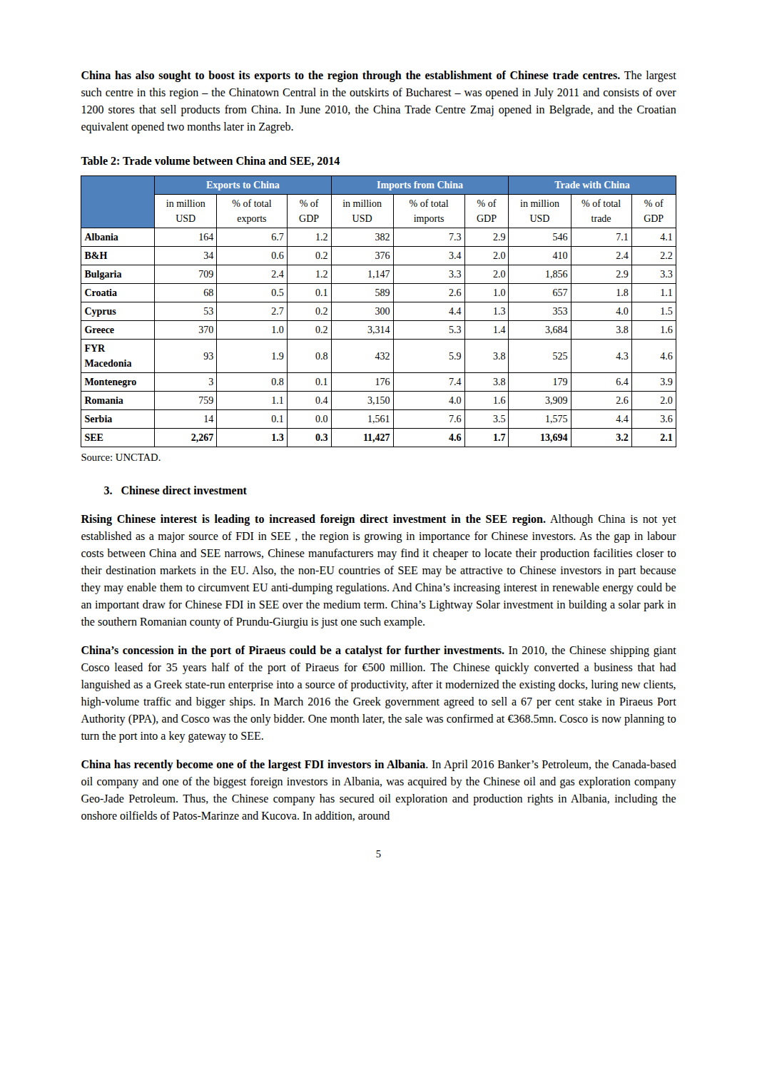China has also sought to boost its exports to the region through the establishment of Chinese trade centres. The largest such centre in this region – the Chinatown Central in the outskirts of Bucharest – was opened in July 2011 and consists of over 1200 stores that sell products from China. In June 2010, the China Trade Centre Zmaj opened in Belgrade, and the Croatian equivalent opened two months later in Zagreb.
Table 2: Trade volume between China and SEE, 2014
| | Exports to China | Imports from China | Trade with China |
| --- | --- | --- | --- |
| in million USD | % of total exports | % of GDP | in million USD | % of total imports | % of GDP | in million USD | % of total trade | % of GDP |
| Albania | 164 | 6.7 | 1.2 | 382 | 7.3 | 2.9 | 546 | 7.1 | 4.1 |
| B&H | 34 | 0.6 | 0.2 | 376 | 3.4 | 2.0 | 410 | 2.4 | 2.2 |
| Bulgaria | 709 | 2.4 | 1.2 | 1,147 | 3.3 | 2.0 | 1,856 | 2.9 | 3.3 |
| Croatia | 68 | 0.5 | 0.1 | 589 | 2.6 | 1.0 | 657 | 1.8 | 1.1 |
| Cyprus | 53 | 2.7 | 0.2 | 300 | 4.4 | 1.3 | 353 | 4.0 | 1.5 |
| Greece | 370 | 1.0 | 0.2 | 3,314 | 5.3 | 1.4 | 3,684 | 3.8 | 1.6 |
| FYR Macedonia | 93 | 1.9 | 0.8 | 432 | 5.9 | 3.8 | 525 | 4.3 | 4.6 |
| Montenegro | 3 | 0.8 | 0.1 | 176 | 7.4 | 3.8 | 179 | 6.4 | 3.9 |
| Romania | 759 | 1.1 | 0.4 | 3,150 | 4.0 | 1.6 | 3,909 | 2.6 | 2.0 |
| Serbia | 14 | 0.1 | 0.0 | 1,561 | 7.6 | 3.5 | 1,575 | 4.4 | 3.6 |
| SEE | 2,267 | 1.3 | 0.3 | 11,427 | 4.6 | 1.7 | 13,694 | 3.2 | 2.1 |
Source: UNCTAD.
3. Chinese direct investment
Rising Chinese interest is leading to increased foreign direct investment in the SEE region. Although China is not yet established as a major source of FDI in SEE , the region is growing in importance for Chinese investors. As the gap in labour costs between China and SEE narrows, Chinese manufacturers may find it cheaper to locate their production facilities closer to their destination markets in the EU. Also, the non-EU countries of SEE may be attractive to Chinese investors in part because they may enable them to circumvent EU anti-dumping regulations. And China’s increasing interest in renewable energy could be an important draw for Chinese FDI in SEE over the medium term. China’s Lightway Solar investment in building a solar park in the southern Romanian county of Prundu-Giurgiu is just one such example.
China’s concession in the port of Piraeus could be a catalyst for further investments. In 2010, the Chinese shipping giant Cosco leased for 35 years half of the port of Piraeus for €500 million. The Chinese quickly converted a business that had languished as a Greek state-run enterprise into a source of productivity, after it modernized the existing docks, luring new clients, high-volume traffic and bigger ships. In March 2016 the Greek government agreed to sell a 67 per cent stake in Piraeus Port Authority (PPA), and Cosco was the only bidder. One month later, the sale was confirmed at €368.5mn. Cosco is now planning to turn the port into a key gateway to SEE.
China has recently become one of the largest FDI investors in Albania. In April 2016 Banker’s Petroleum, the Canada-based oil company and one of the biggest foreign investors in Albania, was acquired by the Chinese oil and gas exploration company Geo-Jade Petroleum. Thus, the Chinese company has secured oil exploration and production rights in Albania, including the onshore oilfields of Patos-Marinze and Kucova. In addition, around
5